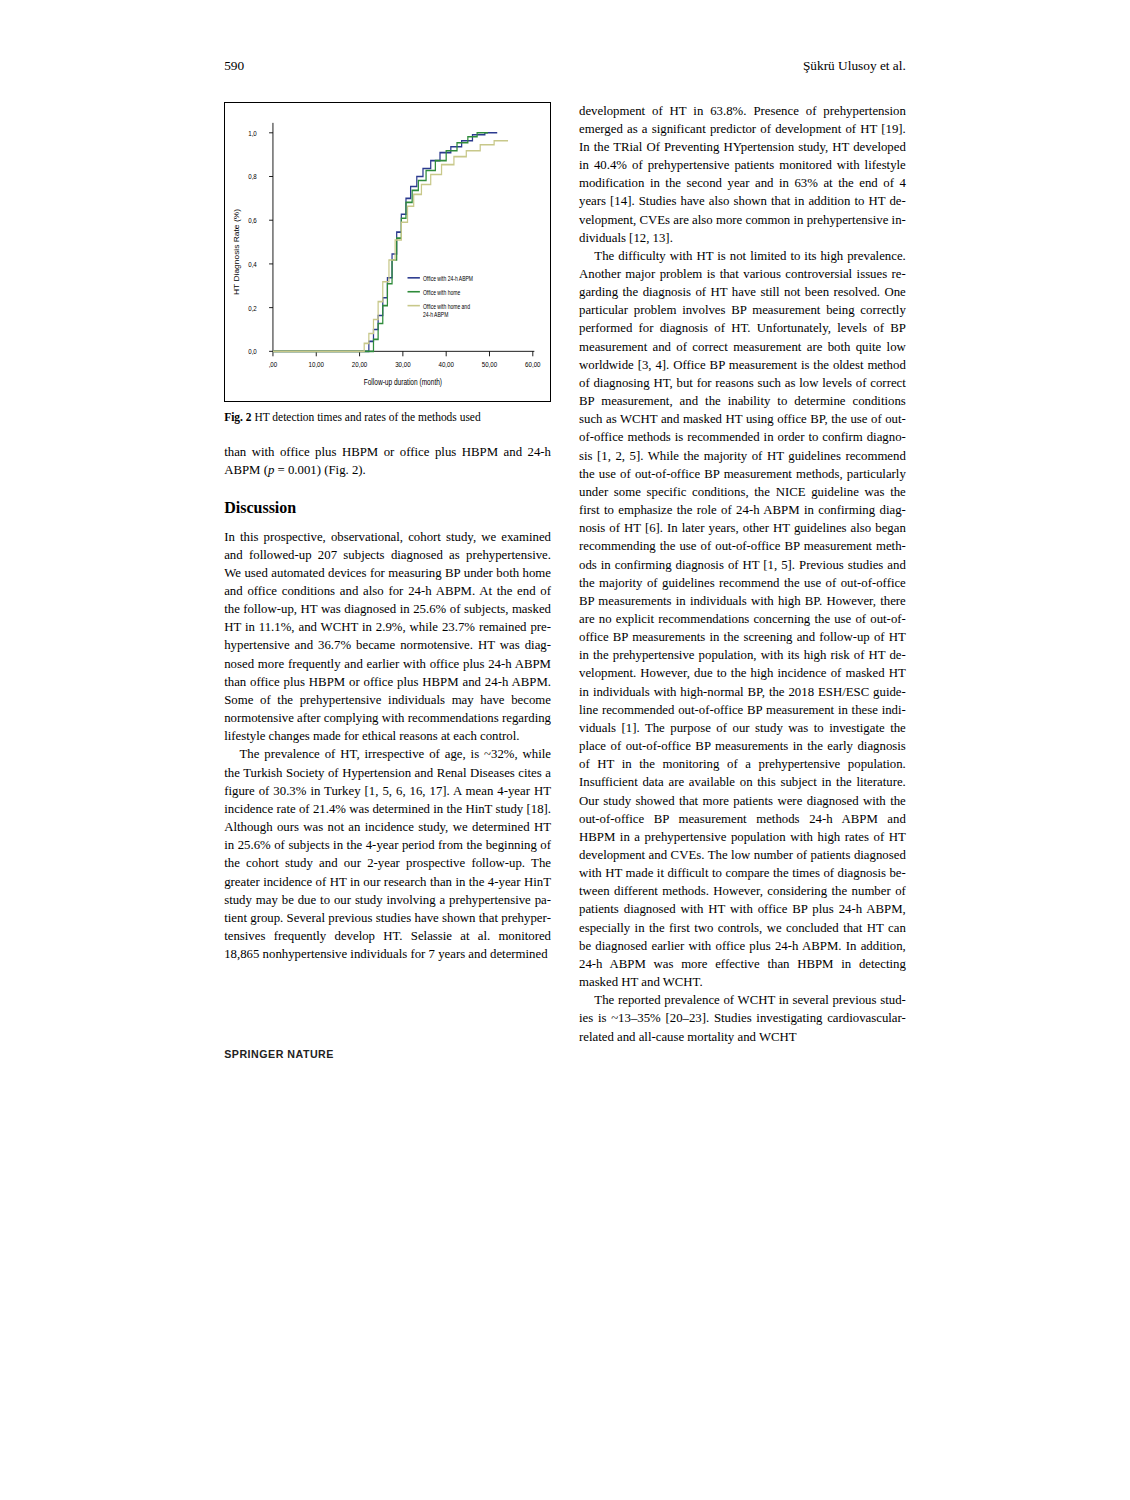590 Şükrü Ulusoy et al.
1,0 0,8 0,6 0,4 0,2 0,0 HT Diagnosis Rate (%) ,00 10,00 20,00 30,00 40,00 50,00 60,00 Follow-up duration (month) Office with 24-h ABPM Office with home Office with home and 24-h ABPM
Fig. 2 HT detection times and rates of the methods used
than with office plus HBPM or office plus HBPM and 24-h ABPM (p = 0.001) (Fig. 2).
Discussion
In this prospective, observational, cohort study, we examined and followed-up 207 subjects diagnosed as prehypertensive. We used automated devices for measuring BP under both home and office conditions and also for 24-h ABPM. At the end of the follow-up, HT was diagnosed in 25.6% of subjects, masked HT in 11.1%, and WCHT in 2.9%, while 23.7% remained prehypertensive and 36.7% became normotensive. HT was diagnosed more frequently and earlier with office plus 24-h ABPM than office plus HBPM or office plus HBPM and 24-h ABPM. Some of the prehypertensive individuals may have become normotensive after complying with recommendations regarding lifestyle changes made for ethical reasons at each control.
The prevalence of HT, irrespective of age, is ~32%, while the Turkish Society of Hypertension and Renal Diseases cites a figure of 30.3% in Turkey [1, 5, 6, 16, 17]. A mean 4-year HT incidence rate of 21.4% was determined in the HinT study [18]. Although ours was not an incidence study, we determined HT in 25.6% of subjects in the 4-year period from the beginning of the cohort study and our 2-year prospective follow-up. The greater incidence of HT in our research than in the 4-year HinT study may be due to our study involving a prehypertensive patient group. Several previous studies have shown that prehypertensives frequently develop HT. Selassie at al. monitored 18,865 nonhypertensive individuals for 7 years and determined
development of HT in 63.8%. Presence of prehypertension emerged as a significant predictor of development of HT [19]. In the TRial Of Preventing HYpertension study, HT developed in 40.4% of prehypertensive patients monitored with lifestyle modification in the second year and in 63% at the end of 4 years [14]. Studies have also shown that in addition to HT development, CVEs are also more common in prehypertensive individuals [12, 13].
The difficulty with HT is not limited to its high prevalence. Another major problem is that various controversial issues regarding the diagnosis of HT have still not been resolved. One particular problem involves BP measurement being correctly performed for diagnosis of HT. Unfortunately, levels of BP measurement and of correct measurement are both quite low worldwide [3, 4]. Office BP measurement is the oldest method of diagnosing HT, but for reasons such as low levels of correct BP measurement, and the inability to determine conditions such as WCHT and masked HT using office BP, the use of out-of-office methods is recommended in order to confirm diagnosis [1, 2, 5]. While the majority of HT guidelines recommend the use of out-of-office BP measurement methods, particularly under some specific conditions, the NICE guideline was the first to emphasize the role of 24-h ABPM in confirming diagnosis of HT [6]. In later years, other HT guidelines also began recommending the use of out-of-office BP measurement methods in confirming diagnosis of HT [1, 5]. Previous studies and the majority of guidelines recommend the use of out-of-office BP measurements in individuals with high BP. However, there are no explicit recommendations concerning the use of out-of-office BP measurements in the screening and follow-up of HT in the prehypertensive population, with its high risk of HT development. However, due to the high incidence of masked HT in individuals with high-normal BP, the 2018 ESH/ESC guideline recommended out-of-office BP measurement in these individuals [1]. The purpose of our study was to investigate the place of out-of-office BP measurements in the early diagnosis of HT in the monitoring of a prehypertensive population. Insufficient data are available on this subject in the literature. Our study showed that more patients were diagnosed with the out-of-office BP measurement methods 24-h ABPM and HBPM in a prehypertensive population with high rates of HT development and CVEs. The low number of patients diagnosed with HT made it difficult to compare the times of diagnosis between different methods. However, considering the number of patients diagnosed with HT with office BP plus 24-h ABPM, especially in the first two controls, we concluded that HT can be diagnosed earlier with office plus 24-h ABPM. In addition, 24-h ABPM was more effective than HBPM in detecting masked HT and WCHT.
The reported prevalence of WCHT in several previous studies is ~13–35% [20–23]. Studies investigating cardiovascular-related and all-cause mortality and WCHT
SPRINGER NATURE